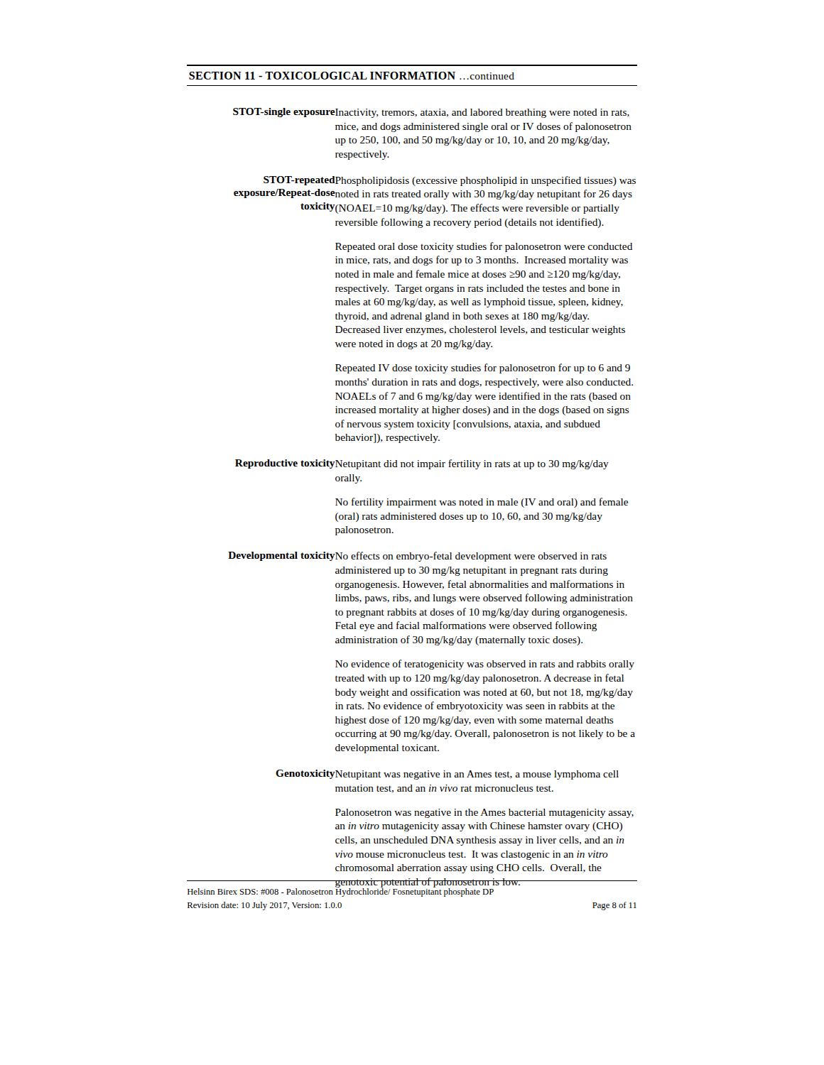SECTION 11 - TOXICOLOGICAL INFORMATION …continued
| STOT-single exposure | Inactivity, tremors, ataxia, and labored breathing were noted in rats, mice, and dogs administered single oral or IV doses of palonosetron up to 250, 100, and 50 mg/kg/day or 10, 10, and 20 mg/kg/day, respectively. |
| STOT-repeated exposure/Repeat-dose toxicity | Phospholipidosis (excessive phospholipid in unspecified tissues) was noted in rats treated orally with 30 mg/kg/day netupitant for 26 days (NOAEL=10 mg/kg/day). The effects were reversible or partially reversible following a recovery period (details not identified). Repeated oral dose toxicity studies for palonosetron were conducted in mice, rats, and dogs for up to 3 months. Increased mortality was noted in male and female mice at doses ≥90 and ≥120 mg/kg/day, respectively. Target organs in rats included the testes and bone in males at 60 mg/kg/day, as well as lymphoid tissue, spleen, kidney, thyroid, and adrenal gland in both sexes at 180 mg/kg/day. Decreased liver enzymes, cholesterol levels, and testicular weights were noted in dogs at 20 mg/kg/day. Repeated IV dose toxicity studies for palonosetron for up to 6 and 9 months' duration in rats and dogs, respectively, were also conducted. NOAELs of 7 and 6 mg/kg/day were identified in the rats (based on increased mortality at higher doses) and in the dogs (based on signs of nervous system toxicity [convulsions, ataxia, and subdued behavior]), respectively. |
| Reproductive toxicity | Netupitant did not impair fertility in rats at up to 30 mg/kg/day orally. No fertility impairment was noted in male (IV and oral) and female (oral) rats administered doses up to 10, 60, and 30 mg/kg/day palonosetron. |
| Developmental toxicity | No effects on embryo-fetal development were observed in rats administered up to 30 mg/kg netupitant in pregnant rats during organogenesis. However, fetal abnormalities and malformations in limbs, paws, ribs, and lungs were observed following administration to pregnant rabbits at doses of 10 mg/kg/day during organogenesis. Fetal eye and facial malformations were observed following administration of 30 mg/kg/day (maternally toxic doses). No evidence of teratogenicity was observed in rats and rabbits orally treated with up to 120 mg/kg/day palonosetron. A decrease in fetal body weight and ossification was noted at 60, but not 18, mg/kg/day in rats. No evidence of embryotoxicity was seen in rabbits at the highest dose of 120 mg/kg/day, even with some maternal deaths occurring at 90 mg/kg/day. Overall, palonosetron is not likely to be a developmental toxicant. |
| Genotoxicity | Netupitant was negative in an Ames test, a mouse lymphoma cell mutation test, and an in vivo rat micronucleus test. Palonosetron was negative in the Ames bacterial mutagenicity assay, an in vitro mutagenicity assay with Chinese hamster ovary (CHO) cells, an unscheduled DNA synthesis assay in liver cells, and an in vivo mouse micronucleus test. It was clastogenic in an in vitro chromosomal aberration assay using CHO cells. Overall, the genotoxic potential of palonosetron is low. |
Helsinn Birex SDS: #008 - Palonosetron Hydrochloride/ Fosnetupitant phosphate DP
Revision date: 10 July 2017, Version: 1.0.0 Page 8 of 11